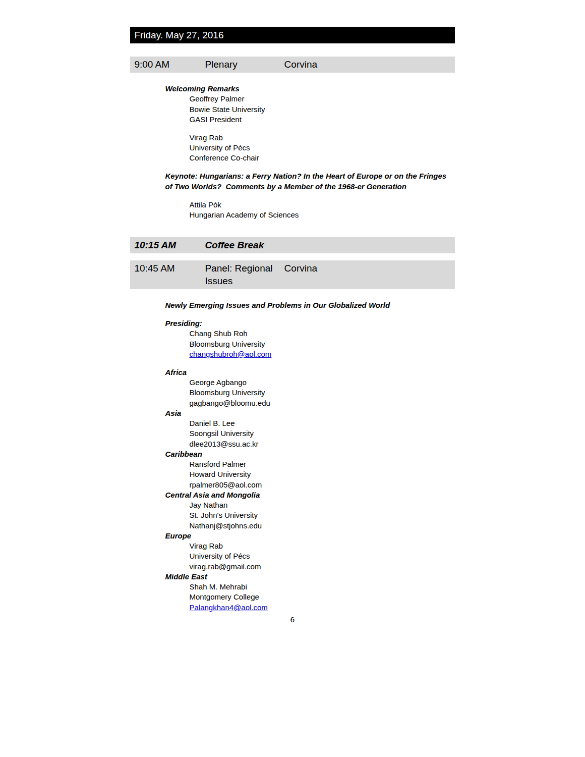Friday. May 27, 2016
9:00 AM Plenary Corvina
Welcoming Remarks
Geoffrey Palmer
Bowie State University
GASI President
Virag Rab
University of Pécs
Conference Co-chair
Keynote: Hungarians: a Ferry Nation? In the Heart of Europe or on the Fringes of Two Worlds? Comments by a Member of the 1968-er Generation
Attila Pók
Hungarian Academy of Sciences
10:15 AM Coffee Break
10:45 AM Panel: Regional Issues Corvina
Newly Emerging Issues and Problems in Our Globalized World
Presiding:
Chang Shub Roh
Bloomsburg University
changshubroh@aol.com
Africa
George Agbango
Bloomsburg University
gagbango@bloomu.edu
Asia
Daniel B. Lee
Soongsil University
dlee2013@ssu.ac.kr
Caribbean
Ransford Palmer
Howard University
rpalmer805@aol.com
Central Asia and Mongolia
Jay Nathan
St. John's University
Nathanj@stjohns.edu
Europe
Virag Rab
University of Pécs
virag.rab@gmail.com
Middle East
Shah M. Mehrabi
Montgomery College
Palangkhan4@aol.com
6